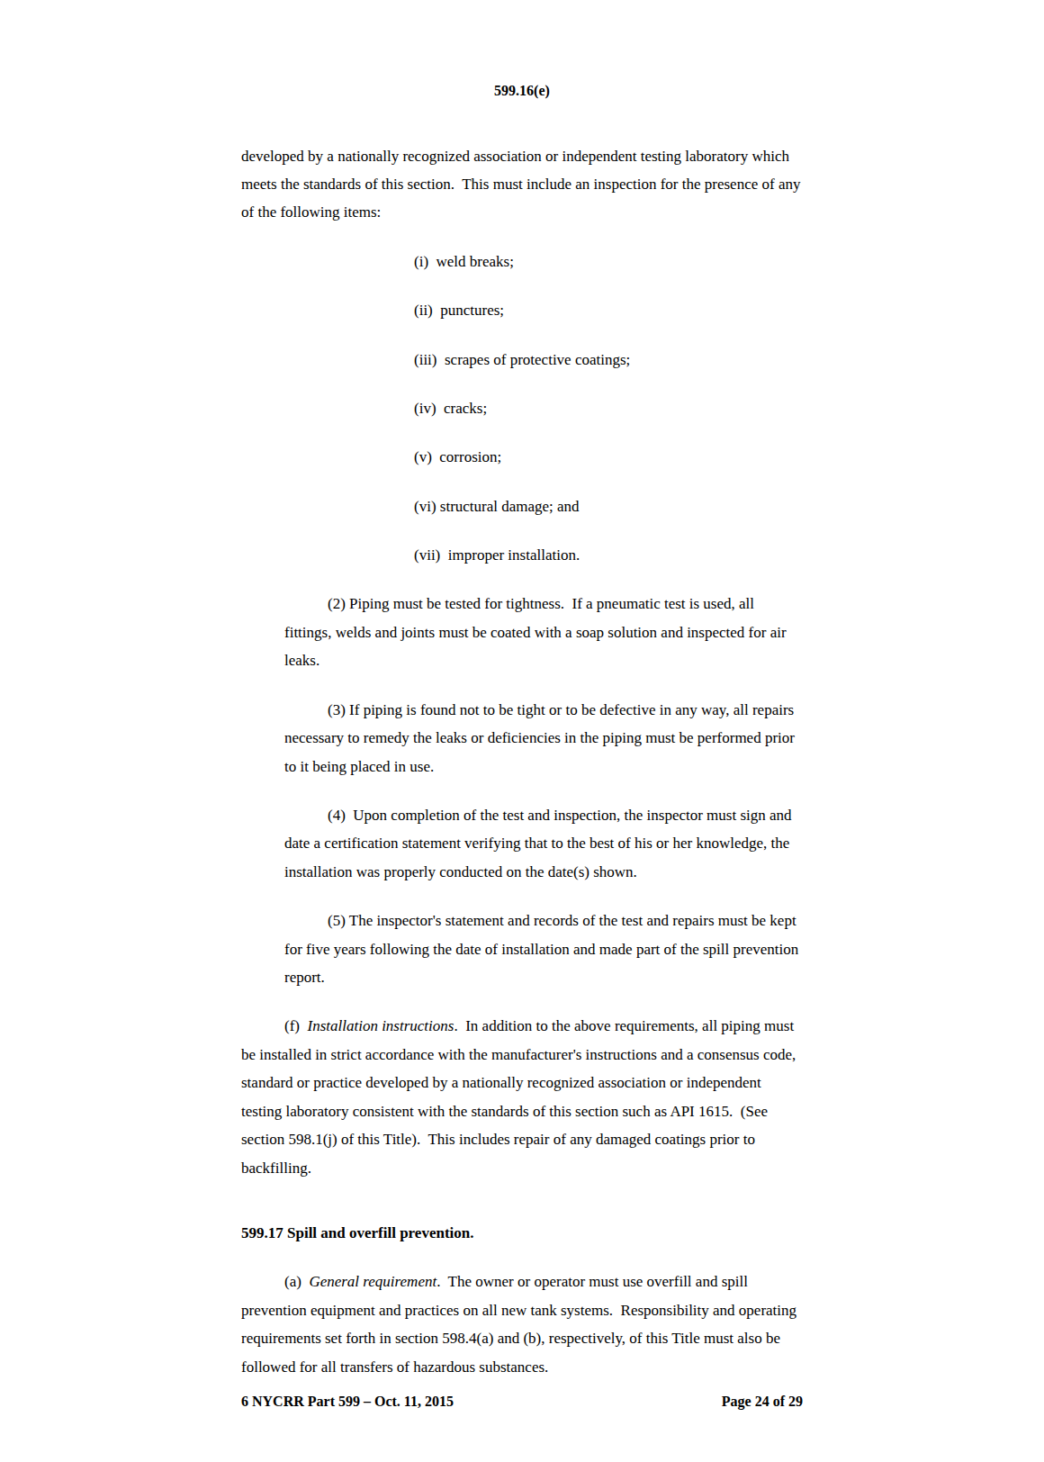599.16(e)
developed by a nationally recognized association or independent testing laboratory which meets the standards of this section. This must include an inspection for the presence of any of the following items:
(i) weld breaks;
(ii) punctures;
(iii) scrapes of protective coatings;
(iv) cracks;
(v) corrosion;
(vi) structural damage; and
(vii) improper installation.
(2) Piping must be tested for tightness. If a pneumatic test is used, all fittings, welds and joints must be coated with a soap solution and inspected for air leaks.
(3) If piping is found not to be tight or to be defective in any way, all repairs necessary to remedy the leaks or deficiencies in the piping must be performed prior to it being placed in use.
(4) Upon completion of the test and inspection, the inspector must sign and date a certification statement verifying that to the best of his or her knowledge, the installation was properly conducted on the date(s) shown.
(5) The inspector's statement and records of the test and repairs must be kept for five years following the date of installation and made part of the spill prevention report.
(f) Installation instructions. In addition to the above requirements, all piping must be installed in strict accordance with the manufacturer's instructions and a consensus code, standard or practice developed by a nationally recognized association or independent testing laboratory consistent with the standards of this section such as API 1615. (See section 598.1(j) of this Title). This includes repair of any damaged coatings prior to backfilling.
599.17 Spill and overfill prevention.
(a) General requirement. The owner or operator must use overfill and spill prevention equipment and practices on all new tank systems. Responsibility and operating requirements set forth in section 598.4(a) and (b), respectively, of this Title must also be followed for all transfers of hazardous substances.
6 NYCRR Part 599 – Oct. 11, 2015 Page 24 of 29